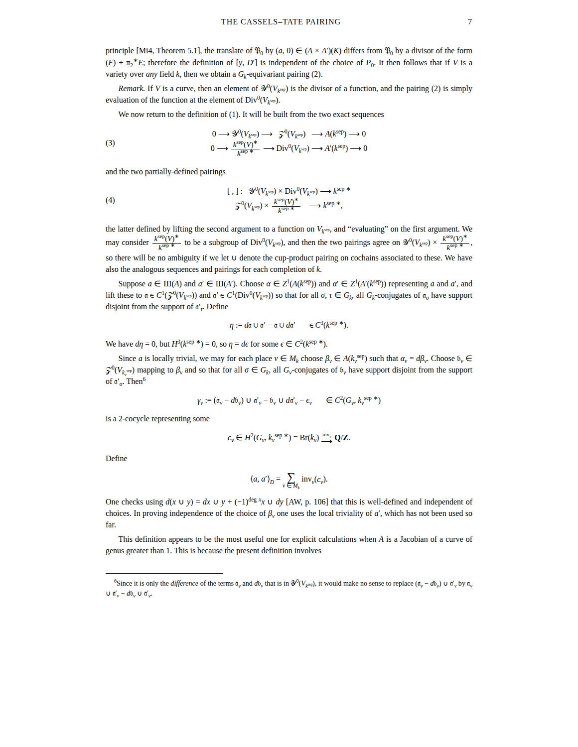THE CASSELS–TATE PAIRING 7
principle [Mi4, Theorem 5.1], the translate of 𝔓0 by (a, 0) ∈ (A × A′)(K) differs from 𝔓0 by a divisor of the form (F) + π2∗E; therefore the definition of [y, D′] is independent of the choice of P0. It then follows that if V is a variety over any field k, then we obtain a Gk-equivariant pairing (2).
Remark. If V is a curve, then an element of 𝒴0(Vksep) is the divisor of a function, and the pairing (2) is simply evaluation of the function at the element of Div0(Vksep).
We now return to the definition of (1). It will be built from the two exact sequences
(3)
0 ⟶ 𝒴0(Vksep) ⟶ 𝒵0(Vksep) ⟶ A(ksep) ⟶ 0
0 ⟶ ksep(V)∗ksep ∗ ⟶ Div0(Vksep) ⟶ A′(ksep) ⟶ 0
and the two partially-defined pairings
(4)
[ , ] : 𝒴0(Vksep) × Div0(Vksep) ⟶ ksep ∗
𝒵0(Vksep) × ksep(V)∗ksep ∗ ⟶ ksep ∗,
the latter defined by lifting the second argument to a function on Vksep, and “evaluating” on the first argument. We may consider ksep(V)∗ksep ∗ to be a subgroup of Div0(Vksep), and then the two pairings agree on 𝒴0(Vksep) × ksep(V)∗ksep ∗, so there will be no ambiguity if we let ∪ denote the cup-product pairing on cochains associated to these. We have also the analogous sequences and pairings for each completion of k.
Suppose a ∈ Ш(A) and a′ ∈ Ш(A′). Choose α ∈ Z1(A(ksep)) and α′ ∈ Z1(A′(ksep)) representing a and a′, and lift these to 𝔞 ∈ C1(𝒵0(Vksep)) and 𝔞′ ∈ C1(Div0(Vksep)) so that for all σ, τ ∈ Gk, all Gk-conjugates of 𝔞σ have support disjoint from the support of 𝔞′τ. Define
η := d𝔞 ∪ 𝔞′ − 𝔞 ∪ d𝔞′ ∈ C3(ksep ∗).
We have dη = 0, but H3(ksep ∗) = 0, so η = dϵ for some ϵ ∈ C2(ksep ∗).
Since a is locally trivial, we may for each place v ∈ Mk choose βv ∈ A(kvsep) such that αv = dβv. Choose 𝔟v ∈ 𝒵0(Vkvsep) mapping to βv and so that for all σ ∈ Gk, all Gv-conjugates of 𝔟v have support disjoint from the support of 𝔞′σ. Then6
γv := (𝔞v − d𝔟v) ∪ 𝔞′v − 𝔟v ∪ d𝔞′v − ϵv ∈ C2(Gv, kvsep ∗)
is a 2-cocycle representing some
cv ∈ H2(Gv, kvsep ∗) = Br(kv) invv⟶ Q/Z.
Define
⟨a, a′⟩D = ∑v ∈ Mk invv(cv).
One checks using d(x ∪ y) = dx ∪ y + (−1)deg xx ∪ dy [AW, p. 106] that this is well-defined and independent of choices. In proving independence of the choice of βv one uses the local triviality of a′, which has not been used so far.
This definition appears to be the most useful one for explicit calculations when A is a Jacobian of a curve of genus greater than 1. This is because the present definition involves
6Since it is only the difference of the terms 𝔞v and d𝔟v that is in 𝒴0(Vksep), it would make no sense to replace (𝔞v − d𝔟v) ∪ 𝔞′v by 𝔞v ∪ 𝔞′v − d𝔟v ∪ 𝔞′v.